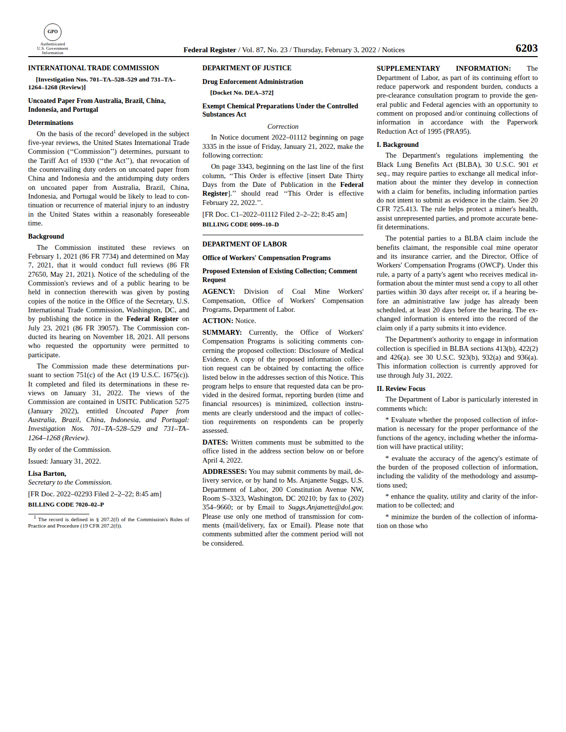Authenticated
U.S. Government
Information
Federal Register / Vol. 87, No. 23 / Thursday, February 3, 2022 / Notices
6203
INTERNATIONAL TRADE COMMISSION
[Investigation Nos. 701–TA–528–529 and 731–TA–1264–1268 (Review)]
Uncoated Paper From Australia, Brazil, China, Indonesia, and Portugal
Determinations
On the basis of the record1 developed in the subject five-year reviews, the United States International Trade Commission (‘‘Commission’’) determines, pursuant to the Tariff Act of 1930 (‘‘the Act’’), that revocation of the countervailing duty orders on uncoated paper from China and Indonesia and the antidumping duty orders on uncoated paper from Australia, Brazil, China, Indonesia, and Portugal would be likely to lead to continuation or recurrence of material injury to an industry in the United States within a reasonably foreseeable time.
Background
The Commission instituted these reviews on February 1, 2021 (86 FR 7734) and determined on May 7, 2021, that it would conduct full reviews (86 FR 27650, May 21, 2021). Notice of the scheduling of the Commission's reviews and of a public hearing to be held in connection therewith was given by posting copies of the notice in the Office of the Secretary, U.S. International Trade Commission, Washington, DC, and by publishing the notice in the Federal Register on July 23, 2021 (86 FR 39057). The Commission conducted its hearing on November 18, 2021. All persons who requested the opportunity were permitted to participate.
The Commission made these determinations pursuant to section 751(c) of the Act (19 U.S.C. 1675(c)). It completed and filed its determinations in these reviews on January 31, 2022. The views of the Commission are contained in USITC Publication 5275 (January 2022), entitled Uncoated Paper from Australia, Brazil, China, Indonesia, and Portugal: Investigation Nos. 701–TA–528–529 and 731–TA–1264–1268 (Review).
By order of the Commission.
Issued: January 31, 2022.
Lisa Barton,
Secretary to the Commission.
[FR Doc. 2022–02293 Filed 2–2–22; 8:45 am]
BILLING CODE 7020–02–P
1 The record is defined in § 207.2(f) of the Commission's Rules of Practice and Procedure (19 CFR 207.2(f)).
DEPARTMENT OF JUSTICE
Drug Enforcement Administration
[Docket No. DEA–372]
Exempt Chemical Preparations Under the Controlled Substances Act
Correction
In Notice document 2022–01112 beginning on page 3335 in the issue of Friday, January 21, 2022, make the following correction:
On page 3343, beginning on the last line of the first column, ‘‘This Order is effective [insert Date Thirty Days from the Date of Publication in the Federal Register].’’ should read ‘‘This Order is effective February 22, 2022.’’.
[FR Doc. C1–2022–01112 Filed 2–2–22; 8:45 am]
BILLING CODE 0099–10–D
DEPARTMENT OF LABOR
Office of Workers' Compensation Programs
Proposed Extension of Existing Collection; Comment Request
AGENCY: Division of Coal Mine Workers' Compensation, Office of Workers' Compensation Programs, Department of Labor.
ACTION: Notice.
SUMMARY: Currently, the Office of Workers' Compensation Programs is soliciting comments concerning the proposed collection: Disclosure of Medical Evidence. A copy of the proposed information collection request can be obtained by contacting the office listed below in the addresses section of this Notice. This program helps to ensure that requested data can be provided in the desired format, reporting burden (time and financial resources) is minimized, collection instruments are clearly understood and the impact of collection requirements on respondents can be properly assessed.
DATES: Written comments must be submitted to the office listed in the address section below on or before April 4, 2022.
ADDRESSES: You may submit comments by mail, delivery service, or by hand to Ms. Anjanette Suggs, U.S. Department of Labor, 200 Constitution Avenue NW, Room S–3323, Washington, DC 20210; by fax to (202) 354–9660; or by Email to Suggs.Anjanette@dol.gov. Please use only one method of transmission for comments (mail/delivery, fax or Email). Please note that comments submitted after the comment period will not be considered.
SUPPLEMENTARY INFORMATION: The Department of Labor, as part of its continuing effort to reduce paperwork and respondent burden, conducts a pre-clearance consultation program to provide the general public and Federal agencies with an opportunity to comment on proposed and/or continuing collections of information in accordance with the Paperwork Reduction Act of 1995 (PRA95).
I. Background
The Department's regulations implementing the Black Lung Benefits Act (BLBA), 30 U.S.C. 901 et seq., may require parties to exchange all medical information about the minter they develop in connection with a claim for benefits, including information parties do not intent to submit as evidence in the claim. See 20 CFR 725.413. The rule helps protect a miner's health, assist unrepresented parties, and promote accurate benefit determinations.
The potential parties to a BLBA claim include the benefits claimant, the responsible coal mine operator and its insurance carrier, and the Director, Office of Workers' Compensation Programs (OWCP). Under this rule, a party of a party's agent who receives medical information about the minter must send a copy to all other parties within 30 days after receipt or, if a hearing before an administrative law judge has already been scheduled, at least 20 days before the hearing. The exchanged information is entered into the record of the claim only if a party submits it into evidence.
The Department's authority to engage in information collection is specified in BLBA sections 413(b), 422(2) and 426(a). see 30 U.S.C. 923(b), 932(a) and 936(a). This information collection is currently approved for use through July 31, 2022.
II. Review Focus
The Department of Labor is particularly interested in comments which:
* Evaluate whether the proposed collection of information is necessary for the proper performance of the functions of the agency, including whether the information will have practical utility;
* evaluate the accuracy of the agency's estimate of the burden of the proposed collection of information, including the validity of the methodology and assumptions used;
* enhance the quality, utility and clarity of the information to be collected; and
* minimize the burden of the collection of information on those who